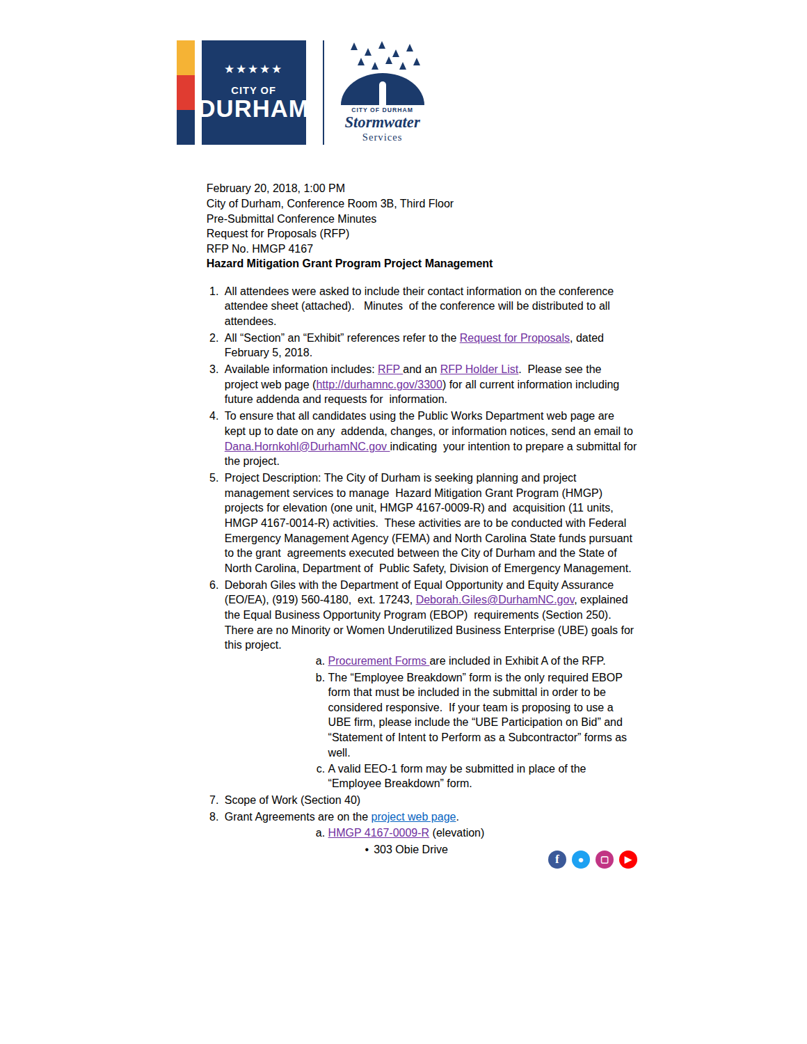★★★★★
CITY OF
DURHAM
CITY OF DURHAM
Stormwater
Services
February 20, 2018, 1:00 PM
City of Durham, Conference Room 3B, Third Floor
Pre-Submittal Conference Minutes
Request for Proposals (RFP)
RFP No. HMGP 4167
Hazard Mitigation Grant Program Project Management
All attendees were asked to include their contact information on the conference attendee sheet (attached). Minutes of the conference will be distributed to all attendees.
All “Section” an “Exhibit” references refer to the Request for Proposals, dated February 5, 2018.
Available information includes: RFP and an RFP Holder List. Please see the project web page (http://durhamnc.gov/3300) for all current information including future addenda and requests for information.
To ensure that all candidates using the Public Works Department web page are kept up to date on any addenda, changes, or information notices, send an email to Dana.Hornkohl@DurhamNC.gov indicating your intention to prepare a submittal for the project.
Project Description: The City of Durham is seeking planning and project management services to manage Hazard Mitigation Grant Program (HMGP) projects for elevation (one unit, HMGP 4167-0009-R) and acquisition (11 units, HMGP 4167-0014-R) activities. These activities are to be conducted with Federal Emergency Management Agency (FEMA) and North Carolina State funds pursuant to the grant agreements executed between the City of Durham and the State of North Carolina, Department of Public Safety, Division of Emergency Management.
Deborah Giles with the Department of Equal Opportunity and Equity Assurance (EO/EA), (919) 560-4180, ext. 17243, Deborah.Giles@DurhamNC.gov, explained the Equal Business Opportunity Program (EBOP) requirements (Section 250). There are no Minority or Women Underutilized Business Enterprise (UBE) goals for this project.
Procurement Forms are included in Exhibit A of the RFP.
The “Employee Breakdown” form is the only required EBOP form that must be included in the submittal in order to be considered responsive. If your team is proposing to use a UBE firm, please include the “UBE Participation on Bid” and “Statement of Intent to Perform as a Subcontractor” forms as well.
A valid EEO-1 form may be submitted in place of the “Employee Breakdown” form.
Scope of Work (Section 40)
Grant Agreements are on the project web page.
HMGP 4167-0009-R (elevation)
303 Obie Drive
f ● ▢ ▶